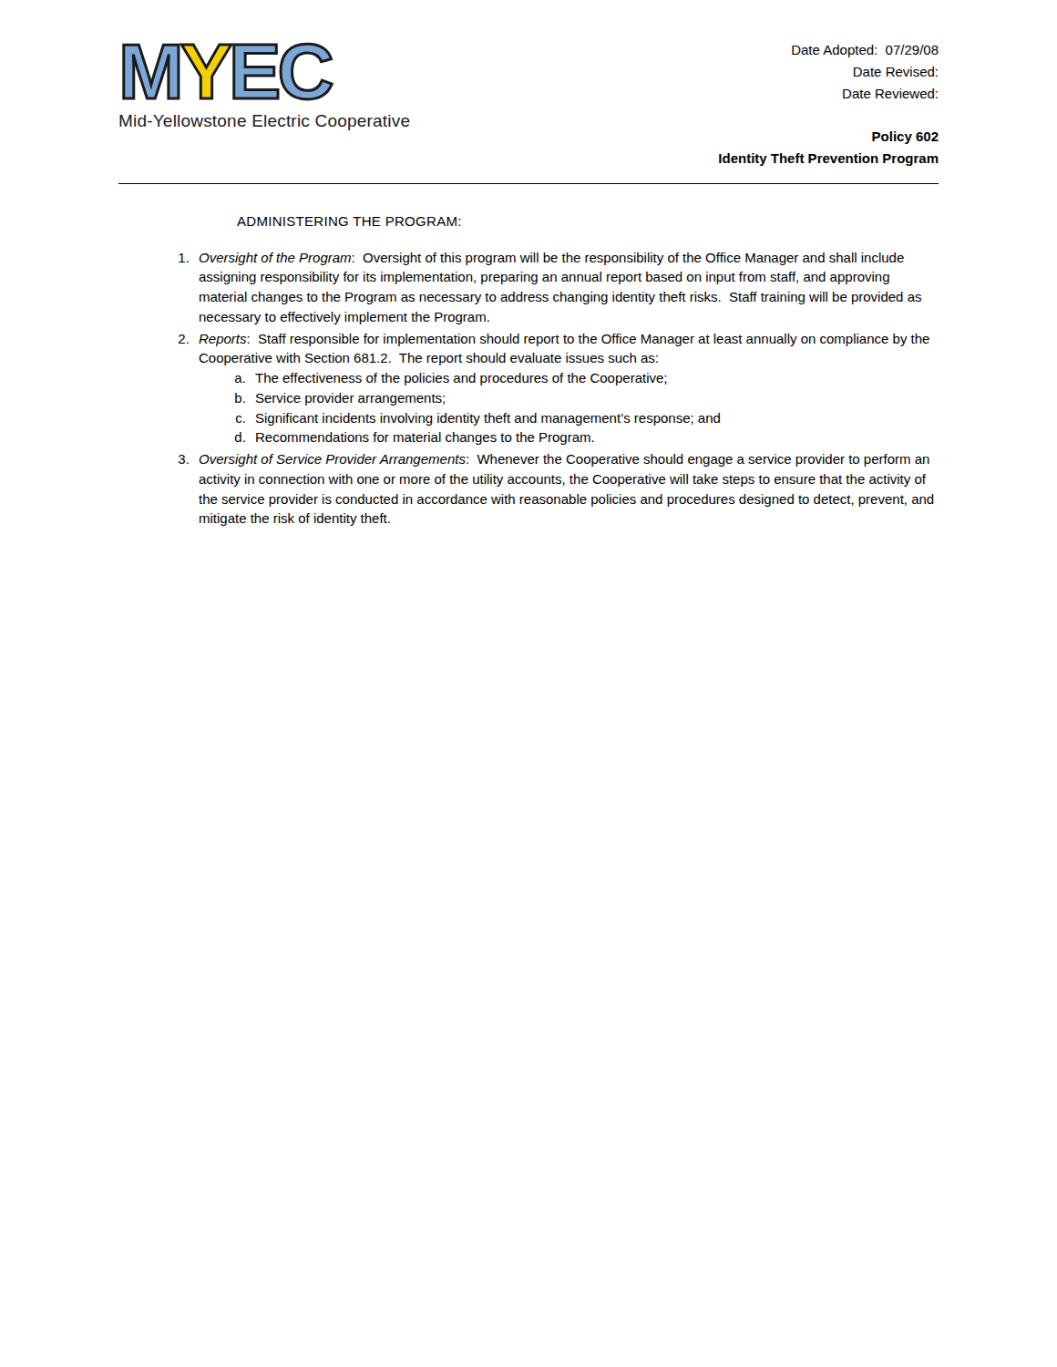MYEC
Mid-Yellowstone Electric Cooperative
Date Adopted: 07/29/08
Date Revised:
Date Reviewed:
Policy 602
Identity Theft Prevention Program
ADMINISTERING THE PROGRAM:
Oversight of the Program: Oversight of this program will be the responsibility of the Office Manager and shall include assigning responsibility for its implementation, preparing an annual report based on input from staff, and approving material changes to the Program as necessary to address changing identity theft risks. Staff training will be provided as necessary to effectively implement the Program.
Reports: Staff responsible for implementation should report to the Office Manager at least annually on compliance by the Cooperative with Section 681.2. The report should evaluate issues such as:
The effectiveness of the policies and procedures of the Cooperative;
Service provider arrangements;
Significant incidents involving identity theft and management’s response; and
Recommendations for material changes to the Program.
Oversight of Service Provider Arrangements: Whenever the Cooperative should engage a service provider to perform an activity in connection with one or more of the utility accounts, the Cooperative will take steps to ensure that the activity of the service provider is conducted in accordance with reasonable policies and procedures designed to detect, prevent, and mitigate the risk of identity theft.